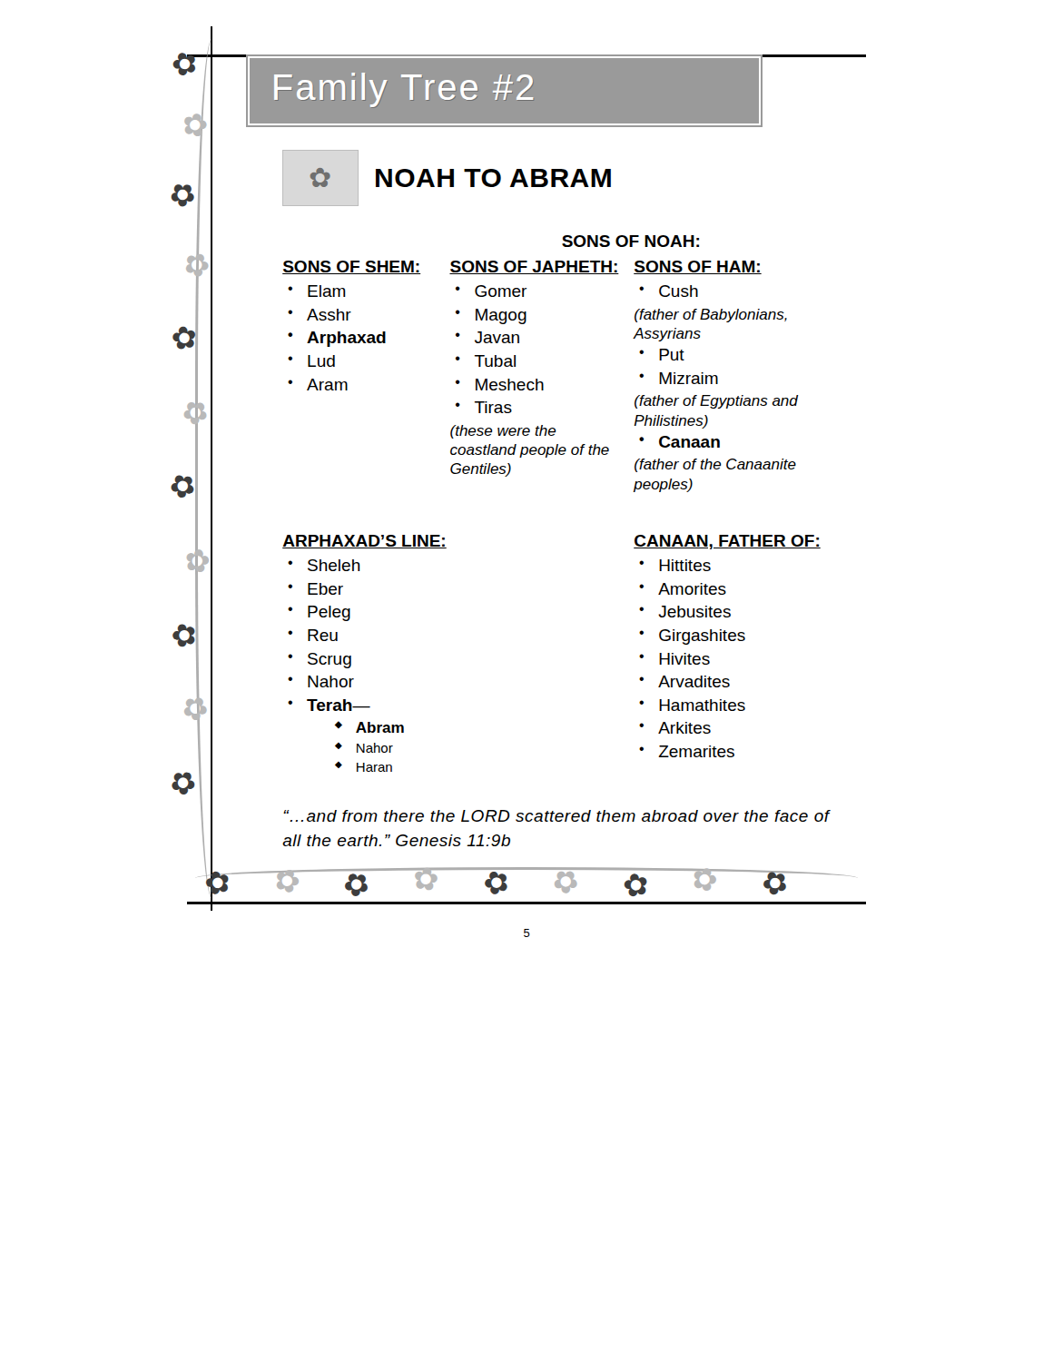✿ ✿ ✿ ✿ ✿ ✿ ✿ ✿ ✿ ✿ ✿ ✿ ✿ ✿ ✿ ✿ ✿ ✿ ✿ ✿
Family Tree #2
✿
NOAH TO ABRAM
SONS OF NOAH:
| SONS OF SHEM: Elam Asshr Arphaxad Lud Aram | SONS OF JAPHETH: Gomer Magog Javan Tubal Meshech Tiras (these were the coastland people of the Gentiles) | SONS OF HAM: Cush (father of Babylonians, Assyrians Put Mizraim (father of Egyptians and Philistines) Canaan (father of the Canaanite peoples) |
| ARPHAXAD’S LINE: Sheleh Eber Peleg Reu Scrug Nahor Terah — Abram Nahor Haran | CANAAN, FATHER OF: Hittites Amorites Jebusites Girgashites Hivites Arvadites Hamathites Arkites Zemarites |
“…and from there the LORD scattered them abroad over the face of all the earth.” Genesis 11:9b
5